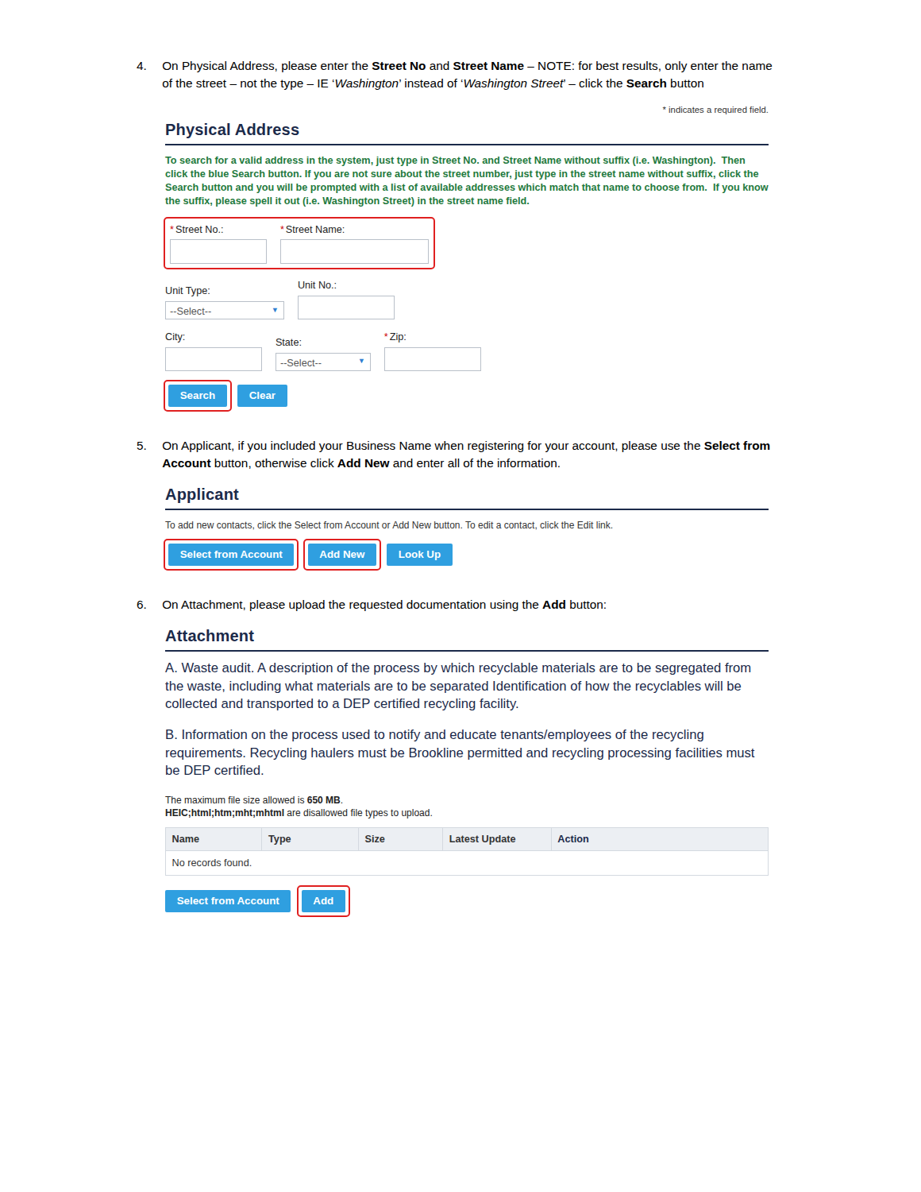On Physical Address, please enter the Street No and Street Name – NOTE: for best results, only enter the name of the street – not the type – IE ‘Washington’ instead of ‘Washington Street’ – click the Search button
* indicates a required field.
Physical Address
To search for a valid address in the system, just type in Street No. and Street Name without suffix (i.e. Washington). Then click the blue Search button. If you are not sure about the street number, just type in the street name without suffix, click the Search button and you will be prompted with a list of available addresses which match that name to choose from. If you know the suffix, please spell it out (i.e. Washington Street) in the street name field.
*Street No.:
*Street Name:
Unit Type:
--Select--
Unit No.:
City:
State:
--Select--
*Zip:
Search Clear
On Applicant, if you included your Business Name when registering for your account, please use the Select from Account button, otherwise click Add New and enter all of the information.
Applicant
To add new contacts, click the Select from Account or Add New button. To edit a contact, click the Edit link.
Select from Account Add New Look Up
On Attachment, please upload the requested documentation using the Add button:
Attachment
A. Waste audit. A description of the process by which recyclable materials are to be segregated from the waste, including what materials are to be separated Identification of how the recyclables will be collected and transported to a DEP certified recycling facility.
B. Information on the process used to notify and educate tenants/employees of the recycling requirements. Recycling haulers must be Brookline permitted and recycling processing facilities must be DEP certified.
The maximum file size allowed is 650 MB.
HEIC;html;htm;mht;mhtml are disallowed file types to upload.
| Name | Type | Size | Latest Update | Action |
| --- | --- | --- | --- | --- |
| No records found. |
Select from Account Add